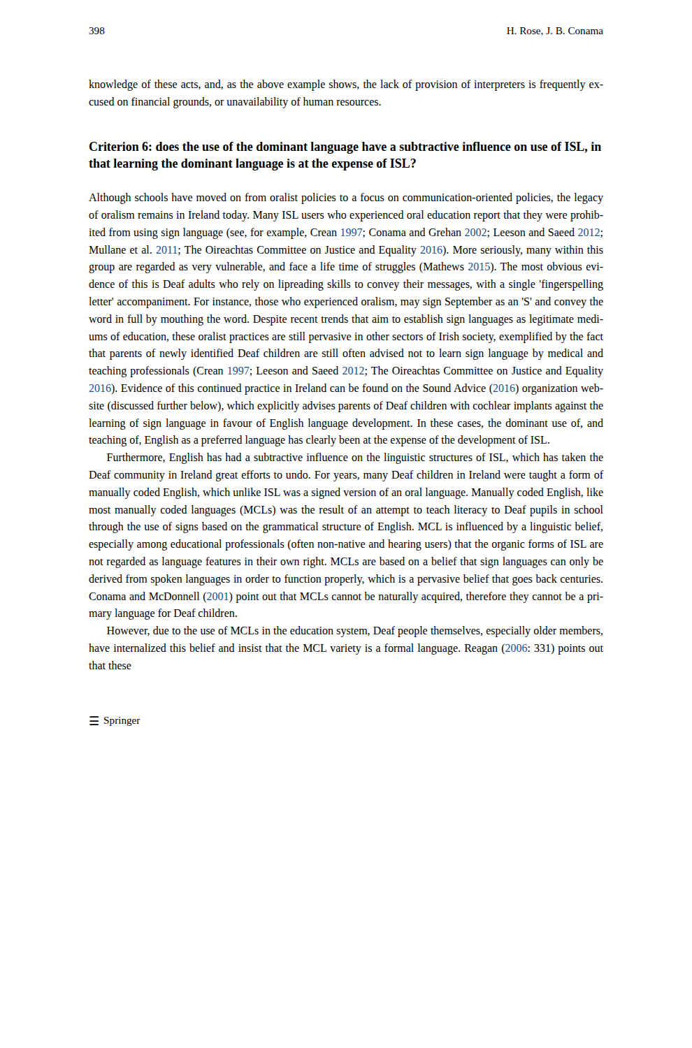398 H. Rose, J. B. Conama
knowledge of these acts, and, as the above example shows, the lack of provision of interpreters is frequently excused on financial grounds, or unavailability of human resources.
Criterion 6: does the use of the dominant language have a subtractive influence on use of ISL, in that learning the dominant language is at the expense of ISL?
Although schools have moved on from oralist policies to a focus on communication-oriented policies, the legacy of oralism remains in Ireland today. Many ISL users who experienced oral education report that they were prohibited from using sign language (see, for example, Crean 1997; Conama and Grehan 2002; Leeson and Saeed 2012; Mullane et al. 2011; The Oireachtas Committee on Justice and Equality 2016). More seriously, many within this group are regarded as very vulnerable, and face a life time of struggles (Mathews 2015). The most obvious evidence of this is Deaf adults who rely on lipreading skills to convey their messages, with a single 'fingerspelling letter' accompaniment. For instance, those who experienced oralism, may sign September as an 'S' and convey the word in full by mouthing the word. Despite recent trends that aim to establish sign languages as legitimate mediums of education, these oralist practices are still pervasive in other sectors of Irish society, exemplified by the fact that parents of newly identified Deaf children are still often advised not to learn sign language by medical and teaching professionals (Crean 1997; Leeson and Saeed 2012; The Oireachtas Committee on Justice and Equality 2016). Evidence of this continued practice in Ireland can be found on the Sound Advice (2016) organization website (discussed further below), which explicitly advises parents of Deaf children with cochlear implants against the learning of sign language in favour of English language development. In these cases, the dominant use of, and teaching of, English as a preferred language has clearly been at the expense of the development of ISL.
Furthermore, English has had a subtractive influence on the linguistic structures of ISL, which has taken the Deaf community in Ireland great efforts to undo. For years, many Deaf children in Ireland were taught a form of manually coded English, which unlike ISL was a signed version of an oral language. Manually coded English, like most manually coded languages (MCLs) was the result of an attempt to teach literacy to Deaf pupils in school through the use of signs based on the grammatical structure of English. MCL is influenced by a linguistic belief, especially among educational professionals (often non-native and hearing users) that the organic forms of ISL are not regarded as language features in their own right. MCLs are based on a belief that sign languages can only be derived from spoken languages in order to function properly, which is a pervasive belief that goes back centuries. Conama and McDonnell (2001) point out that MCLs cannot be naturally acquired, therefore they cannot be a primary language for Deaf children.
However, due to the use of MCLs in the education system, Deaf people themselves, especially older members, have internalized this belief and insist that the MCL variety is a formal language. Reagan (2006: 331) points out that these
☰Springer